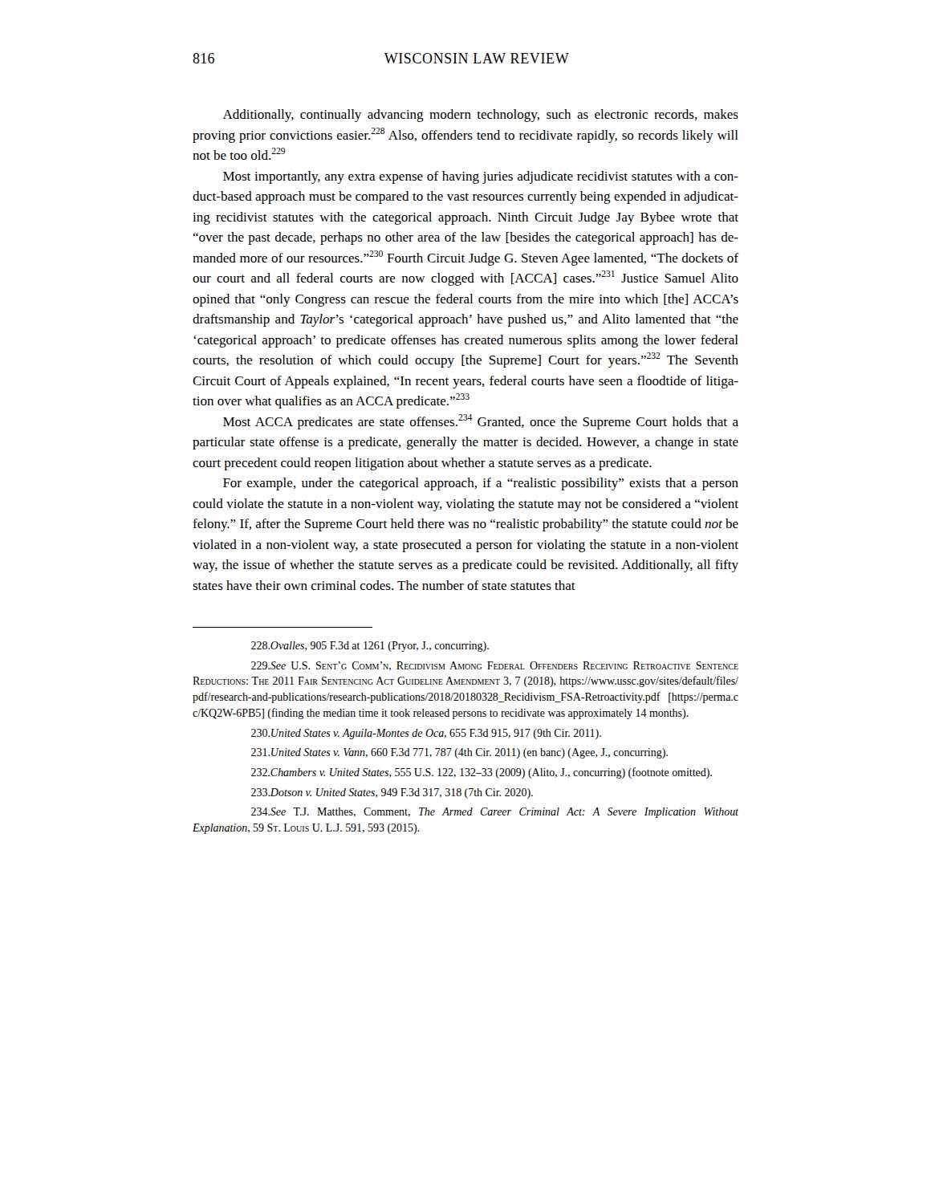816 WISCONSIN LAW REVIEW
Additionally, continually advancing modern technology, such as electronic records, makes proving prior convictions easier.228 Also, offenders tend to recidivate rapidly, so records likely will not be too old.229
Most importantly, any extra expense of having juries adjudicate recidivist statutes with a conduct-based approach must be compared to the vast resources currently being expended in adjudicating recidivist statutes with the categorical approach. Ninth Circuit Judge Jay Bybee wrote that “over the past decade, perhaps no other area of the law [besides the categorical approach] has demanded more of our resources.”230 Fourth Circuit Judge G. Steven Agee lamented, “The dockets of our court and all federal courts are now clogged with [ACCA] cases.”231 Justice Samuel Alito opined that “only Congress can rescue the federal courts from the mire into which [the] ACCA’s draftsmanship and Taylor’s ‘categorical approach’ have pushed us,” and Alito lamented that “the ‘categorical approach’ to predicate offenses has created numerous splits among the lower federal courts, the resolution of which could occupy [the Supreme] Court for years.”232 The Seventh Circuit Court of Appeals explained, “In recent years, federal courts have seen a floodtide of litigation over what qualifies as an ACCA predicate.”233
Most ACCA predicates are state offenses.234 Granted, once the Supreme Court holds that a particular state offense is a predicate, generally the matter is decided. However, a change in state court precedent could reopen litigation about whether a statute serves as a predicate.
For example, under the categorical approach, if a “realistic possibility” exists that a person could violate the statute in a non-violent way, violating the statute may not be considered a “violent felony.” If, after the Supreme Court held there was no “realistic probability” the statute could not be violated in a non-violent way, a state prosecuted a person for violating the statute in a non-violent way, the issue of whether the statute serves as a predicate could be revisited. Additionally, all fifty states have their own criminal codes. The number of state statutes that
228. Ovalles, 905 F.3d at 1261 (Pryor, J., concurring).
229. See U.S. Sent’g Comm’n, Recidivism Among Federal Offenders Receiving Retroactive Sentence Reductions: The 2011 Fair Sentencing Act Guideline Amendment 3, 7 (2018), https://www.ussc.gov/sites/default/files/pdf/research-and-publications/research-publications/2018/20180328_Recidivism_FSA-Retroactivity.pdf [https://perma.cc/KQ2W-6PB5] (finding the median time it took released persons to recidivate was approximately 14 months).
230. United States v. Aguila-Montes de Oca, 655 F.3d 915, 917 (9th Cir. 2011).
231. United States v. Vann, 660 F.3d 771, 787 (4th Cir. 2011) (en banc) (Agee, J., concurring).
232. Chambers v. United States, 555 U.S. 122, 132–33 (2009) (Alito, J., concurring) (footnote omitted).
233. Dotson v. United States, 949 F.3d 317, 318 (7th Cir. 2020).
234. See T.J. Matthes, Comment, The Armed Career Criminal Act: A Severe Implication Without Explanation, 59 St. Louis U. L.J. 591, 593 (2015).